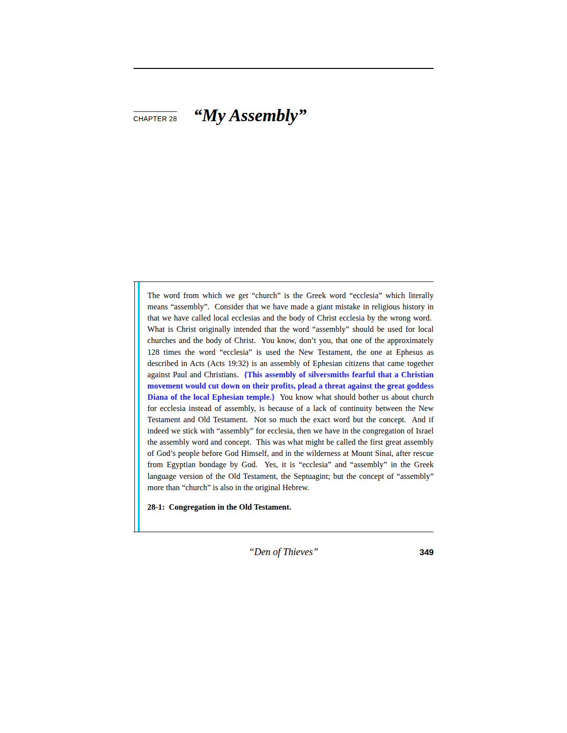CHAPTER 28
“My Assembly”
The word from which we get “church” is the Greek word “ecclesia” which literally means “assembly”. Consider that we have made a giant mistake in religious history in that we have called local ecclesias and the body of Christ ecclesia by the wrong word. What is Christ originally intended that the word “assembly” should be used for local churches and the body of Christ. You know, don’t you, that one of the approximately 128 times the word “ecclesia” is used the New Testament, the one at Ephesus as described in Acts (Acts 19:32) is an assembly of Ephesian citizens that came together against Paul and Christians. {This assembly of silversmiths fearful that a Christian movement would cut down on their profits, plead a threat against the great goddess Diana of the local Ephesian temple.} You know what should bother us about church for ecclesia instead of assembly, is because of a lack of continuity between the New Testament and Old Testament. Not so much the exact word but the concept. And if indeed we stick with “assembly” for ecclesia, then we have in the congregation of Israel the assembly word and concept. This was what might be called the first great assembly of God’s people before God Himself, and in the wilderness at Mount Sinai, after rescue from Egyptian bondage by God. Yes, it is “ecclesia” and “assembly” in the Greek language version of the Old Testament, the Septuagint; but the concept of “assembly” more than “church” is also in the original Hebrew.
28-1: Congregation in the Old Testament.
“Den of Thieves” 349